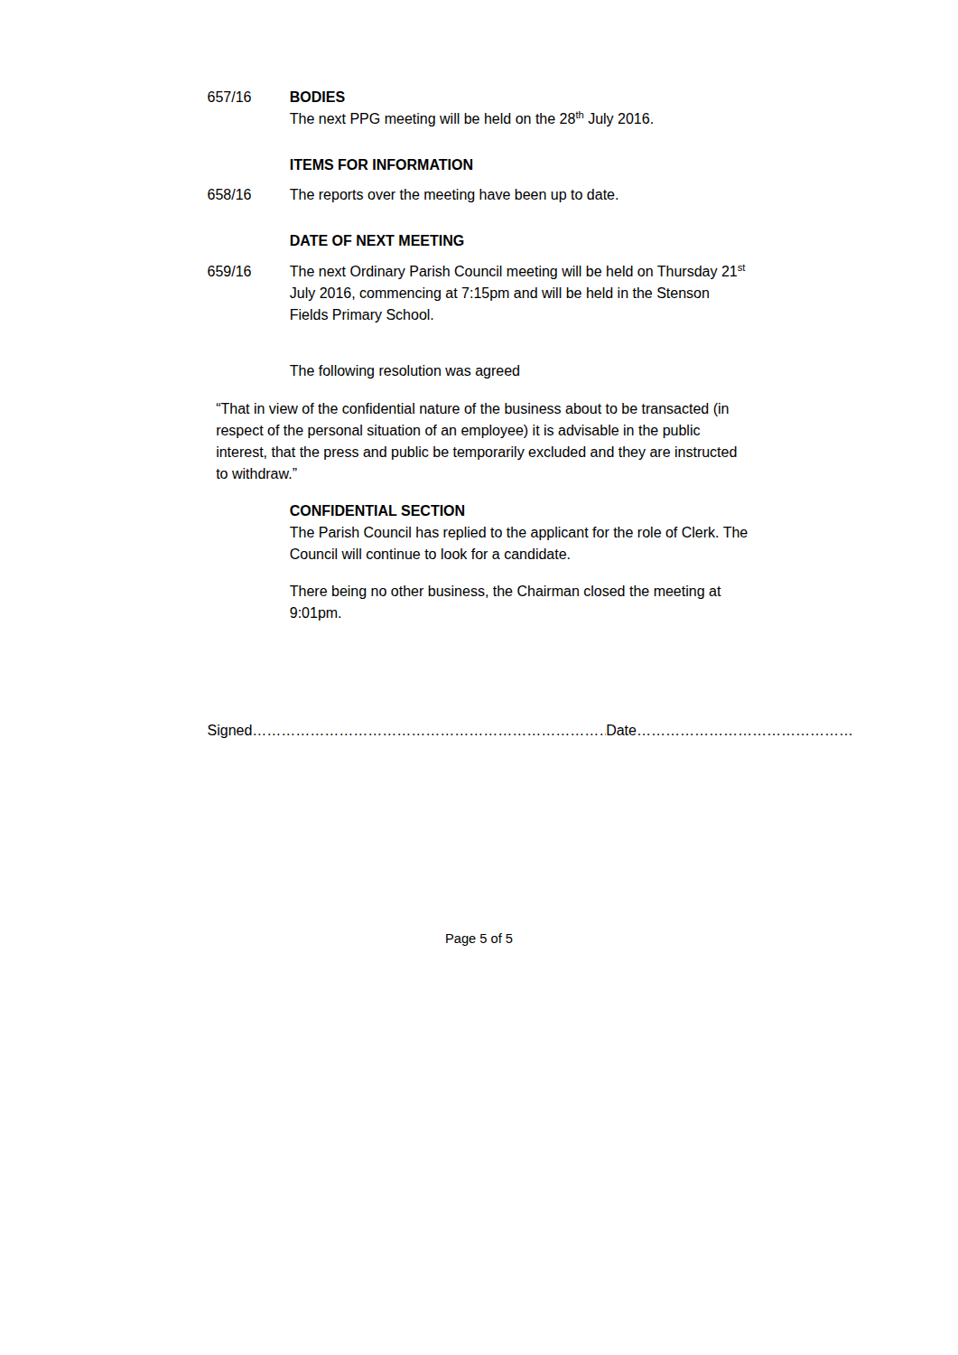657/16
BODIES
The next PPG meeting will be held on the 28th July 2016.
ITEMS FOR INFORMATION
658/16
The reports over the meeting have been up to date.
DATE OF NEXT MEETING
659/16
The next Ordinary Parish Council meeting will be held on Thursday 21st July 2016, commencing at 7:15pm and will be held in the Stenson Fields Primary School.
The following resolution was agreed
“That in view of the confidential nature of the business about to be transacted (in respect of the personal situation of an employee) it is advisable in the public interest, that the press and public be temporarily excluded and they are instructed to withdraw.”
CONFIDENTIAL SECTION
The Parish Council has replied to the applicant for the role of Clerk. The Council will continue to look for a candidate.
There being no other business, the Chairman closed the meeting at 9:01pm.
Signed…………………………………………………………………………………………………..
Date………………………………………
Page 5 of 5